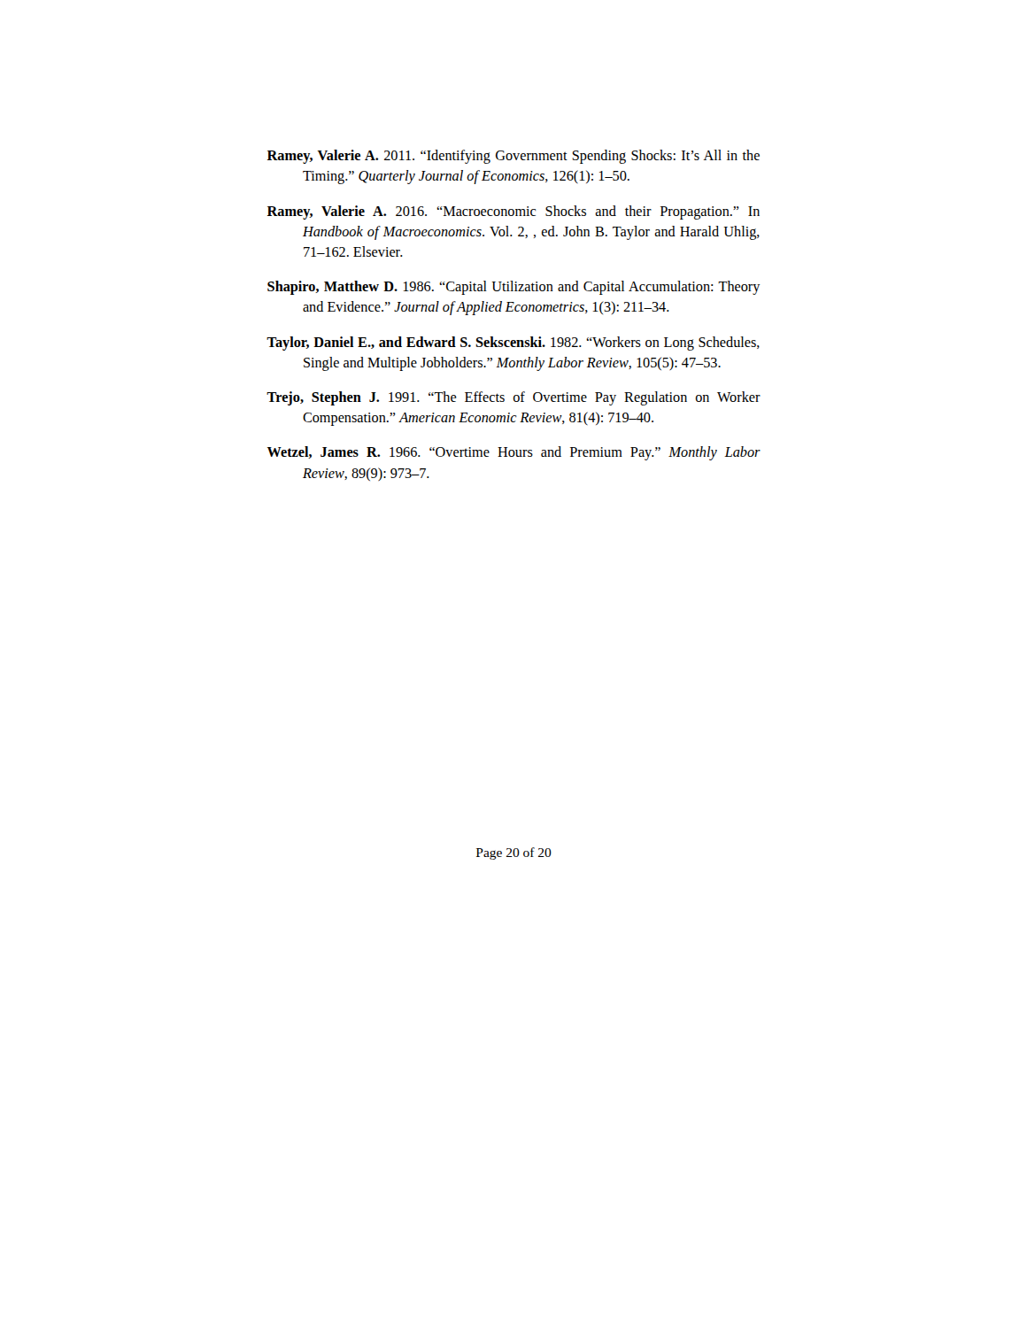Ramey, Valerie A. 2011. “Identifying Government Spending Shocks: It’s All in the Timing.” Quarterly Journal of Economics, 126(1): 1–50.
Ramey, Valerie A. 2016. “Macroeconomic Shocks and their Propagation.” In Handbook of Macroeconomics. Vol. 2, , ed. John B. Taylor and Harald Uhlig, 71–162. Elsevier.
Shapiro, Matthew D. 1986. “Capital Utilization and Capital Accumulation: Theory and Evidence.” Journal of Applied Econometrics, 1(3): 211–34.
Taylor, Daniel E., and Edward S. Sekscenski. 1982. “Workers on Long Schedules, Single and Multiple Jobholders.” Monthly Labor Review, 105(5): 47–53.
Trejo, Stephen J. 1991. “The Effects of Overtime Pay Regulation on Worker Compensation.” American Economic Review, 81(4): 719–40.
Wetzel, James R. 1966. “Overtime Hours and Premium Pay.” Monthly Labor Review, 89(9): 973–7.
Page 20 of 20